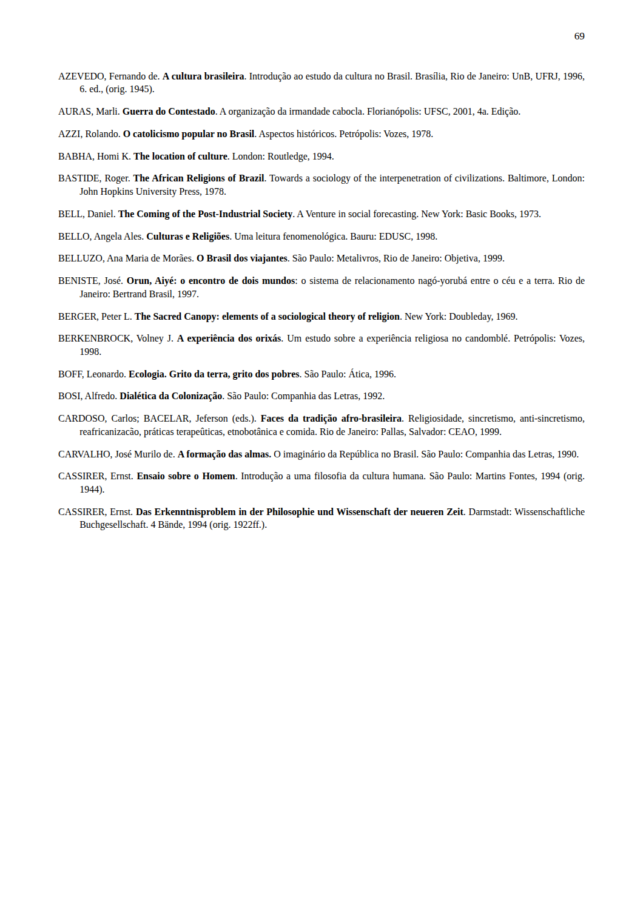69
AZEVEDO, Fernando de. A cultura brasileira. Introdução ao estudo da cultura no Brasil. Brasília, Rio de Janeiro: UnB, UFRJ, 1996, 6. ed., (orig. 1945).
AURAS, Marli. Guerra do Contestado. A organização da irmandade cabocla. Florianópolis: UFSC, 2001, 4a. Edição.
AZZI, Rolando. O catolicismo popular no Brasil. Aspectos históricos. Petrópolis: Vozes, 1978.
BABHA, Homi K. The location of culture. London: Routledge, 1994.
BASTIDE, Roger. The African Religions of Brazil. Towards a sociology of the interpenetration of civilizations. Baltimore, London: John Hopkins University Press, 1978.
BELL, Daniel. The Coming of the Post-Industrial Society. A Venture in social forecasting. New York: Basic Books, 1973.
BELLO, Angela Ales. Culturas e Religiões. Uma leitura fenomenológica. Bauru: EDUSC, 1998.
BELLUZO, Ana Maria de Morães. O Brasil dos viajantes. São Paulo: Metalivros, Rio de Janeiro: Objetiva, 1999.
BENISTE, José. Orun, Aiyé: o encontro de dois mundos: o sistema de relacionamento nagó-yorubá entre o céu e a terra. Rio de Janeiro: Bertrand Brasil, 1997.
BERGER, Peter L. The Sacred Canopy: elements of a sociological theory of religion. New York: Doubleday, 1969.
BERKENBROCK, Volney J. A experiência dos orixás. Um estudo sobre a experiência religiosa no candomblé. Petrópolis: Vozes, 1998.
BOFF, Leonardo. Ecologia. Grito da terra, grito dos pobres. São Paulo: Ática, 1996.
BOSI, Alfredo. Dialética da Colonização. São Paulo: Companhia das Letras, 1992.
CARDOSO, Carlos; BACELAR, Jeferson (eds.). Faces da tradição afro-brasileira. Religiosidade, sincretismo, anti-sincretismo, reafricanizacão, práticas terapeûticas, etnobotânica e comida. Rio de Janeiro: Pallas, Salvador: CEAO, 1999.
CARVALHO, José Murilo de. A formação das almas. O imaginário da República no Brasil. São Paulo: Companhia das Letras, 1990.
CASSIRER, Ernst. Ensaio sobre o Homem. Introdução a uma filosofia da cultura humana. São Paulo: Martins Fontes, 1994 (orig. 1944).
CASSIRER, Ernst. Das Erkenntnisproblem in der Philosophie und Wissenschaft der neueren Zeit. Darmstadt: Wissenschaftliche Buchgesellschaft. 4 Bände, 1994 (orig. 1922ff.).